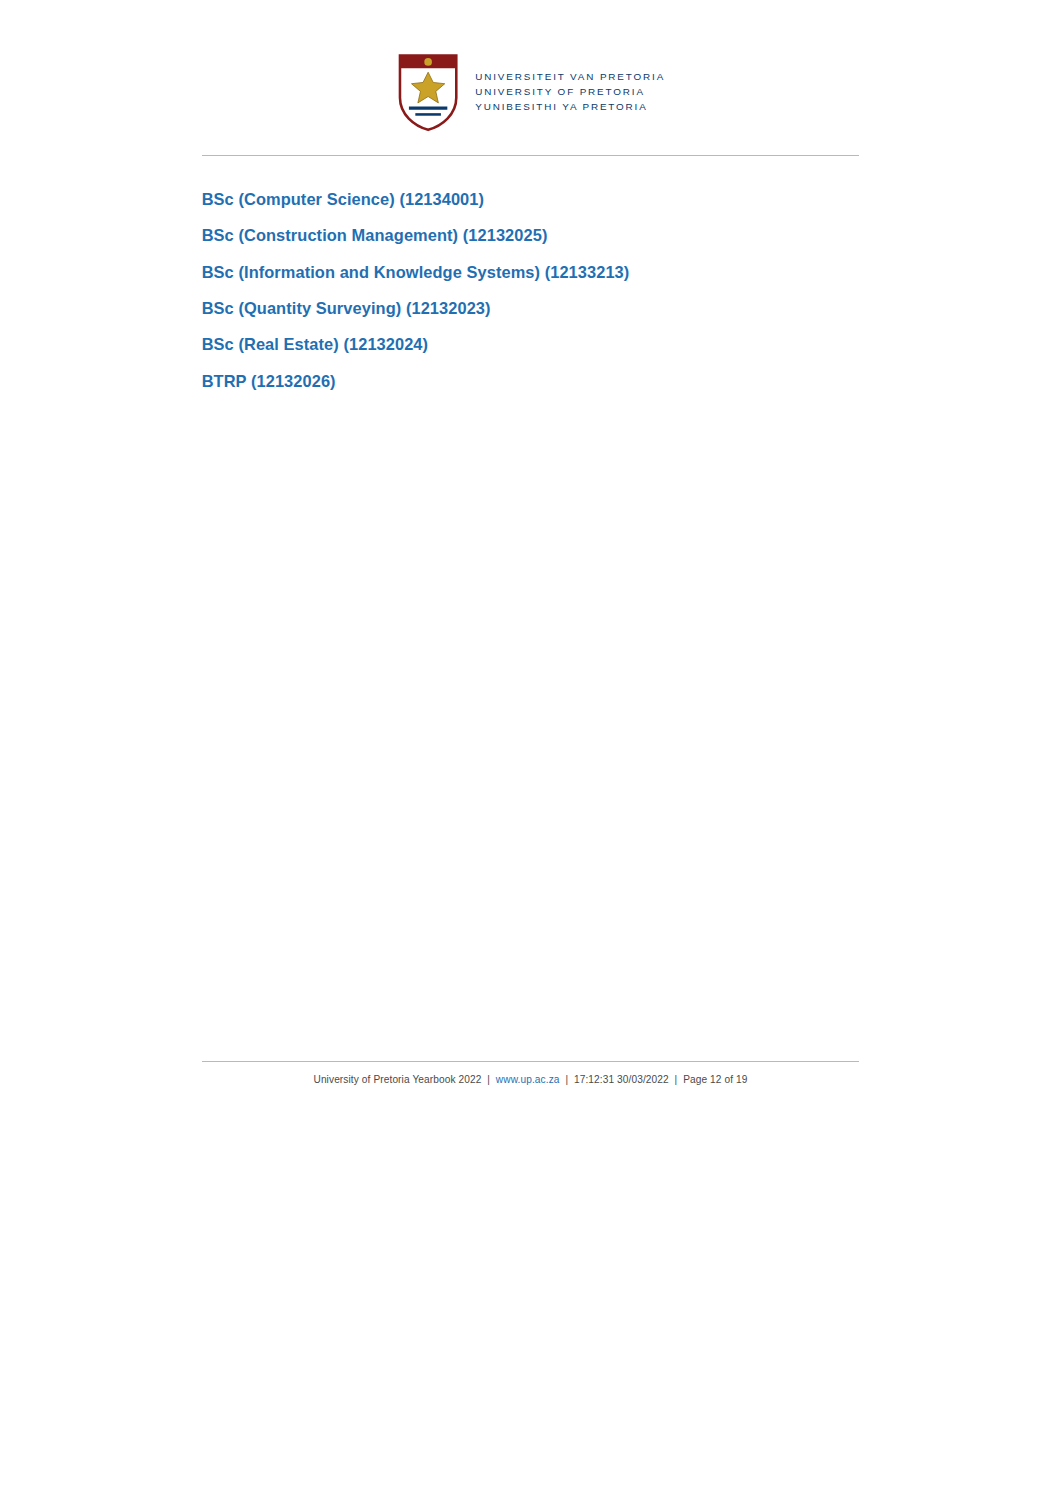Universiteit van Pretoria
University of Pretoria
Yunibesithi ya Pretoria
BSc (Computer Science) (12134001)
BSc (Construction Management) (12132025)
BSc (Information and Knowledge Systems) (12133213)
BSc (Quantity Surveying) (12132023)
BSc (Real Estate) (12132024)
BTRP (12132026)
University of Pretoria Yearbook 2022 | www.up.ac.za | 17:12:31 30/03/2022 | Page 12 of 19